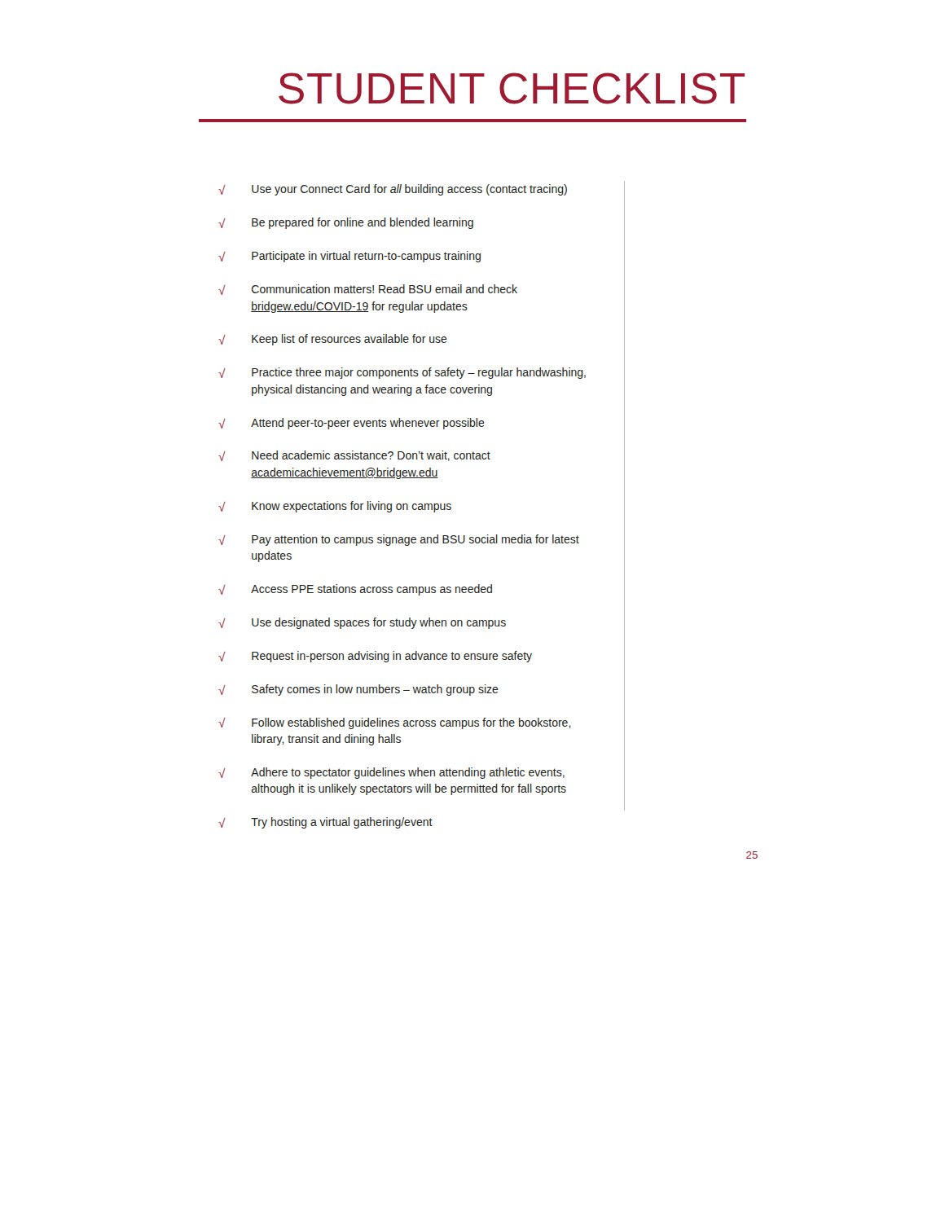STUDENT CHECKLIST
Use your Connect Card for all building access (contact tracing)
Be prepared for online and blended learning
Participate in virtual return-to-campus training
Communication matters! Read BSU email and check bridgew.edu/COVID-19 for regular updates
Keep list of resources available for use
Practice three major components of safety – regular handwashing, physical distancing and wearing a face covering
Attend peer-to-peer events whenever possible
Need academic assistance? Don’t wait, contact academicachievement@bridgew.edu
Know expectations for living on campus
Pay attention to campus signage and BSU social media for latest updates
Access PPE stations across campus as needed
Use designated spaces for study when on campus
Request in-person advising in advance to ensure safety
Safety comes in low numbers – watch group size
Follow established guidelines across campus for the bookstore, library, transit and dining halls
Adhere to spectator guidelines when attending athletic events, although it is unlikely spectators will be permitted for fall sports
Try hosting a virtual gathering/event
25